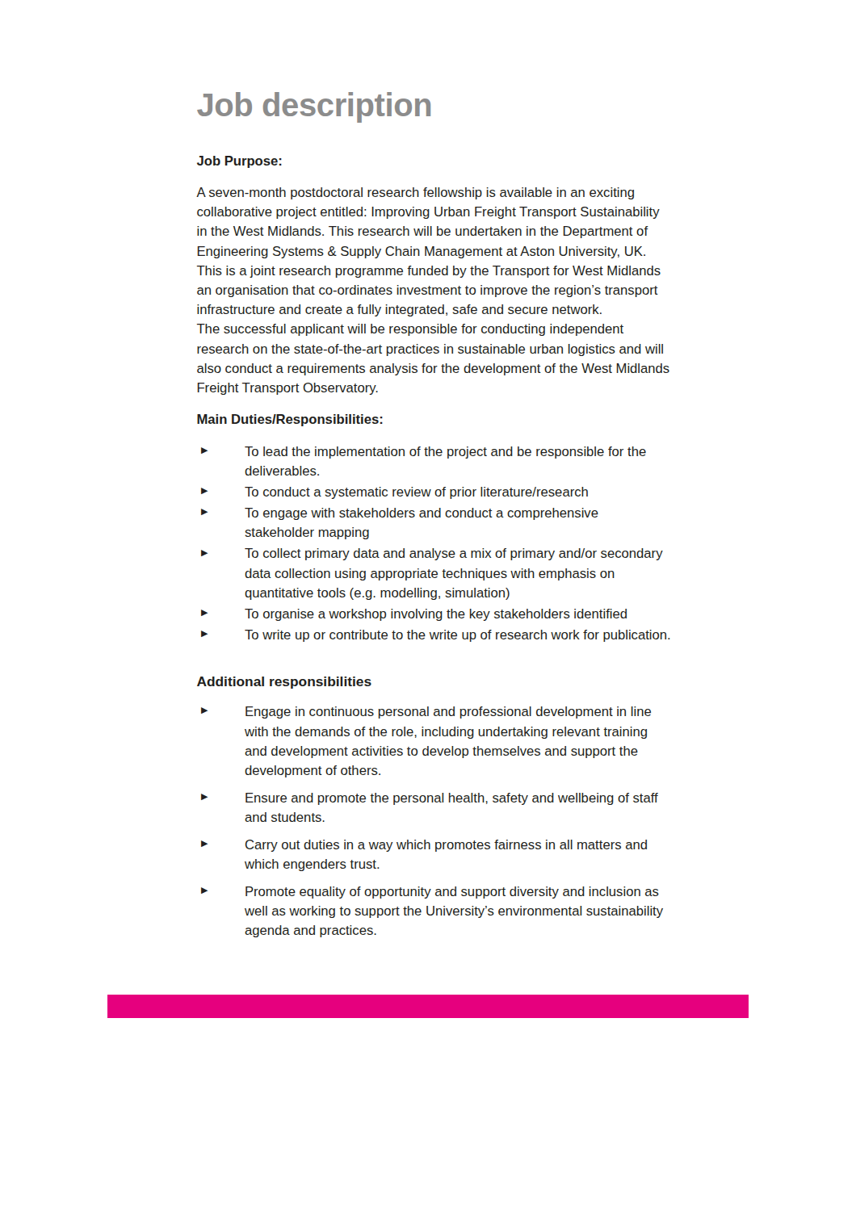Job description
Job Purpose:
A seven-month postdoctoral research fellowship is available in an exciting collaborative project entitled: Improving Urban Freight Transport Sustainability in the West Midlands. This research will be undertaken in the Department of Engineering Systems & Supply Chain Management at Aston University, UK. This is a joint research programme funded by the Transport for West Midlands an organisation that co-ordinates investment to improve the region’s transport infrastructure and create a fully integrated, safe and secure network.
The successful applicant will be responsible for conducting independent research on the state-of-the-art practices in sustainable urban logistics and will also conduct a requirements analysis for the development of the West Midlands Freight Transport Observatory.
Main Duties/Responsibilities:
To lead the implementation of the project and be responsible for the deliverables.
To conduct a systematic review of prior literature/research
To engage with stakeholders and conduct a comprehensive stakeholder mapping
To collect primary data and analyse a mix of primary and/or secondary data collection using appropriate techniques with emphasis on quantitative tools (e.g. modelling, simulation)
To organise a workshop involving the key stakeholders identified
To write up or contribute to the write up of research work for publication.
Additional responsibilities
Engage in continuous personal and professional development in line with the demands of the role, including undertaking relevant training and development activities to develop themselves and support the development of others.
Ensure and promote the personal health, safety and wellbeing of staff and students.
Carry out duties in a way which promotes fairness in all matters and which engenders trust.
Promote equality of opportunity and support diversity and inclusion as well as working to support the University’s environmental sustainability agenda and practices.